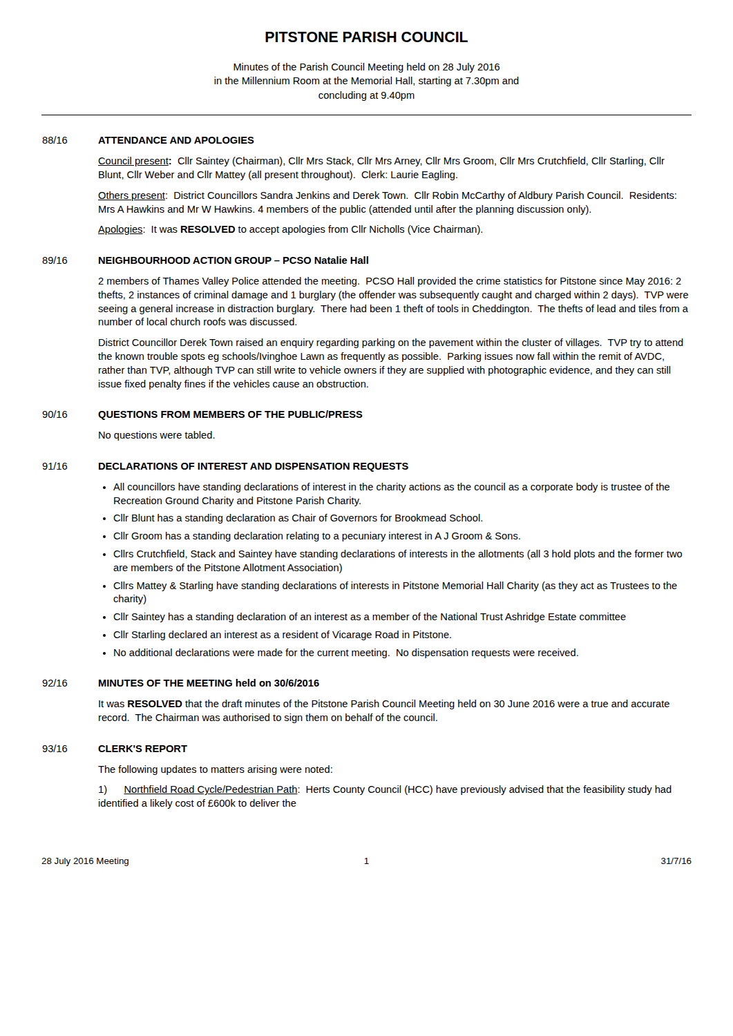PITSTONE PARISH COUNCIL
Minutes of the Parish Council Meeting held on 28 July 2016
in the Millennium Room at the Memorial Hall, starting at 7.30pm and
concluding at 9.40pm
| 88/16 | ATTENDANCE AND APOLOGIES Council present : Cllr Saintey (Chairman), Cllr Mrs Stack, Cllr Mrs Arney, Cllr Mrs Groom, Cllr Mrs Crutchfield, Cllr Starling, Cllr Blunt, Cllr Weber and Cllr Mattey (all present throughout). Clerk: Laurie Eagling. Others present : District Councillors Sandra Jenkins and Derek Town. Cllr Robin McCarthy of Aldbury Parish Council. Residents: Mrs A Hawkins and Mr W Hawkins. 4 members of the public (attended until after the planning discussion only). Apologies : It was RESOLVED to accept apologies from Cllr Nicholls (Vice Chairman). |
| 89/16 | NEIGHBOURHOOD ACTION GROUP – PCSO Natalie Hall 2 members of Thames Valley Police attended the meeting. PCSO Hall provided the crime statistics for Pitstone since May 2016: 2 thefts, 2 instances of criminal damage and 1 burglary (the offender was subsequently caught and charged within 2 days). TVP were seeing a general increase in distraction burglary. There had been 1 theft of tools in Cheddington. The thefts of lead and tiles from a number of local church roofs was discussed. District Councillor Derek Town raised an enquiry regarding parking on the pavement within the cluster of villages. TVP try to attend the known trouble spots eg schools/Ivinghoe Lawn as frequently as possible. Parking issues now fall within the remit of AVDC, rather than TVP, although TVP can still write to vehicle owners if they are supplied with photographic evidence, and they can still issue fixed penalty fines if the vehicles cause an obstruction. |
| 90/16 | QUESTIONS FROM MEMBERS OF THE PUBLIC/PRESS No questions were tabled. |
| 91/16 | DECLARATIONS OF INTEREST AND DISPENSATION REQUESTS All councillors have standing declarations of interest in the charity actions as the council as a corporate body is trustee of the Recreation Ground Charity and Pitstone Parish Charity. Cllr Blunt has a standing declaration as Chair of Governors for Brookmead School. Cllr Groom has a standing declaration relating to a pecuniary interest in A J Groom & Sons. Cllrs Crutchfield, Stack and Saintey have standing declarations of interests in the allotments (all 3 hold plots and the former two are members of the Pitstone Allotment Association) Cllrs Mattey & Starling have standing declarations of interests in Pitstone Memorial Hall Charity (as they act as Trustees to the charity) Cllr Saintey has a standing declaration of an interest as a member of the National Trust Ashridge Estate committee Cllr Starling declared an interest as a resident of Vicarage Road in Pitstone. No additional declarations were made for the current meeting. No dispensation requests were received. |
| 92/16 | MINUTES OF THE MEETING held on 30/6/2016 It was RESOLVED that the draft minutes of the Pitstone Parish Council Meeting held on 30 June 2016 were a true and accurate record. The Chairman was authorised to sign them on behalf of the council. |
| 93/16 | CLERK'S REPORT The following updates to matters arising were noted: 1) Northfield Road Cycle/Pedestrian Path : Herts County Council (HCC) have previously advised that the feasibility study had identified a likely cost of £600k to deliver the |
28 July 2016 Meeting 1 31/7/16